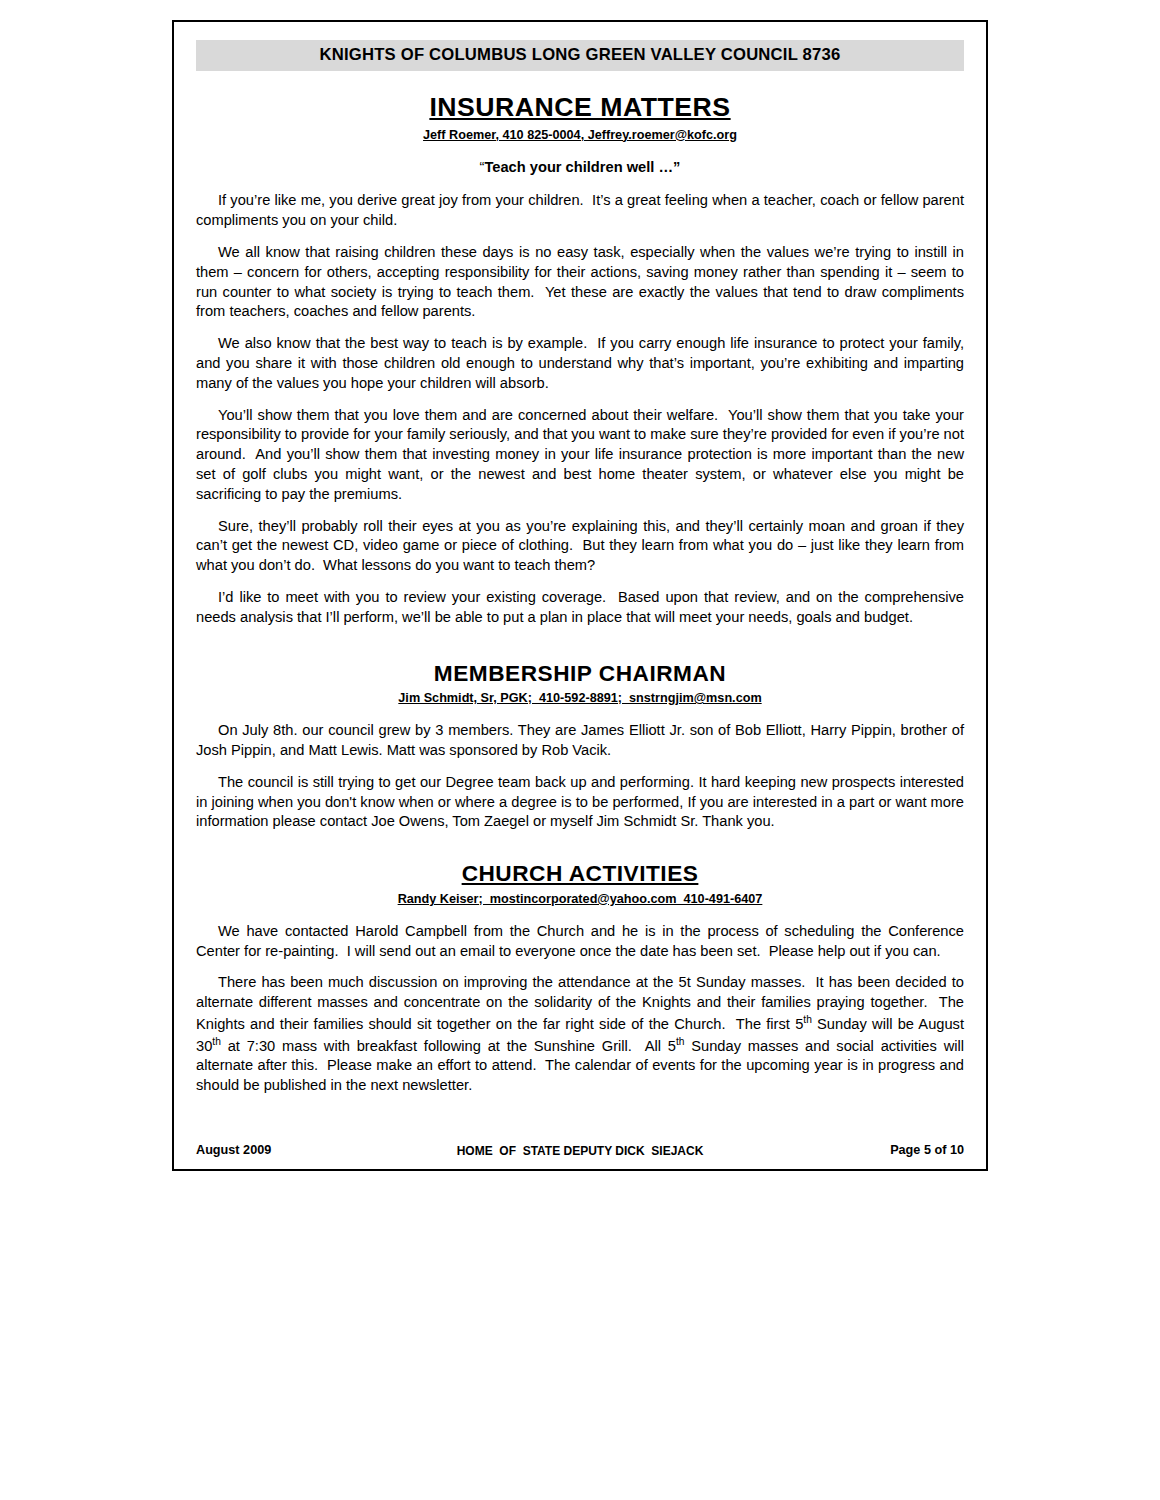KNIGHTS OF COLUMBUS LONG GREEN VALLEY COUNCIL 8736
INSURANCE MATTERS
Jeff Roemer, 410 825-0004, Jeffrey.roemer@kofc.org
“Teach your children well …”
If you’re like me, you derive great joy from your children. It’s a great feeling when a teacher, coach or fellow parent compliments you on your child.
We all know that raising children these days is no easy task, especially when the values we’re trying to instill in them – concern for others, accepting responsibility for their actions, saving money rather than spending it – seem to run counter to what society is trying to teach them. Yet these are exactly the values that tend to draw compliments from teachers, coaches and fellow parents.
We also know that the best way to teach is by example. If you carry enough life insurance to protect your family, and you share it with those children old enough to understand why that’s important, you’re exhibiting and imparting many of the values you hope your children will absorb.
You’ll show them that you love them and are concerned about their welfare. You’ll show them that you take your responsibility to provide for your family seriously, and that you want to make sure they’re provided for even if you’re not around. And you’ll show them that investing money in your life insurance protection is more important than the new set of golf clubs you might want, or the newest and best home theater system, or whatever else you might be sacrificing to pay the premiums.
Sure, they’ll probably roll their eyes at you as you’re explaining this, and they’ll certainly moan and groan if they can’t get the newest CD, video game or piece of clothing. But they learn from what you do – just like they learn from what you don’t do. What lessons do you want to teach them?
I’d like to meet with you to review your existing coverage. Based upon that review, and on the comprehensive needs analysis that I’ll perform, we’ll be able to put a plan in place that will meet your needs, goals and budget.
MEMBERSHIP CHAIRMAN
Jim Schmidt, Sr, PGK; 410-592-8891; snstrngjim@msn.com
On July 8th. our council grew by 3 members. They are James Elliott Jr. son of Bob Elliott, Harry Pippin, brother of Josh Pippin, and Matt Lewis. Matt was sponsored by Rob Vacik.
The council is still trying to get our Degree team back up and performing. It hard keeping new prospects interested in joining when you don't know when or where a degree is to be performed, If you are interested in a part or want more information please contact Joe Owens, Tom Zaegel or myself Jim Schmidt Sr. Thank you.
CHURCH ACTIVITIES
Randy Keiser; mostincorporated@yahoo.com 410-491-6407
We have contacted Harold Campbell from the Church and he is in the process of scheduling the Conference Center for re-painting. I will send out an email to everyone once the date has been set. Please help out if you can.
There has been much discussion on improving the attendance at the 5t Sunday masses. It has been decided to alternate different masses and concentrate on the solidarity of the Knights and their families praying together. The Knights and their families should sit together on the far right side of the Church. The first 5th Sunday will be August 30th at 7:30 mass with breakfast following at the Sunshine Grill. All 5th Sunday masses and social activities will alternate after this. Please make an effort to attend. The calendar of events for the upcoming year is in progress and should be published in the next newsletter.
August 2009
HOME OF STATE DEPUTY DICK SIEJACK
Page 5 of 10